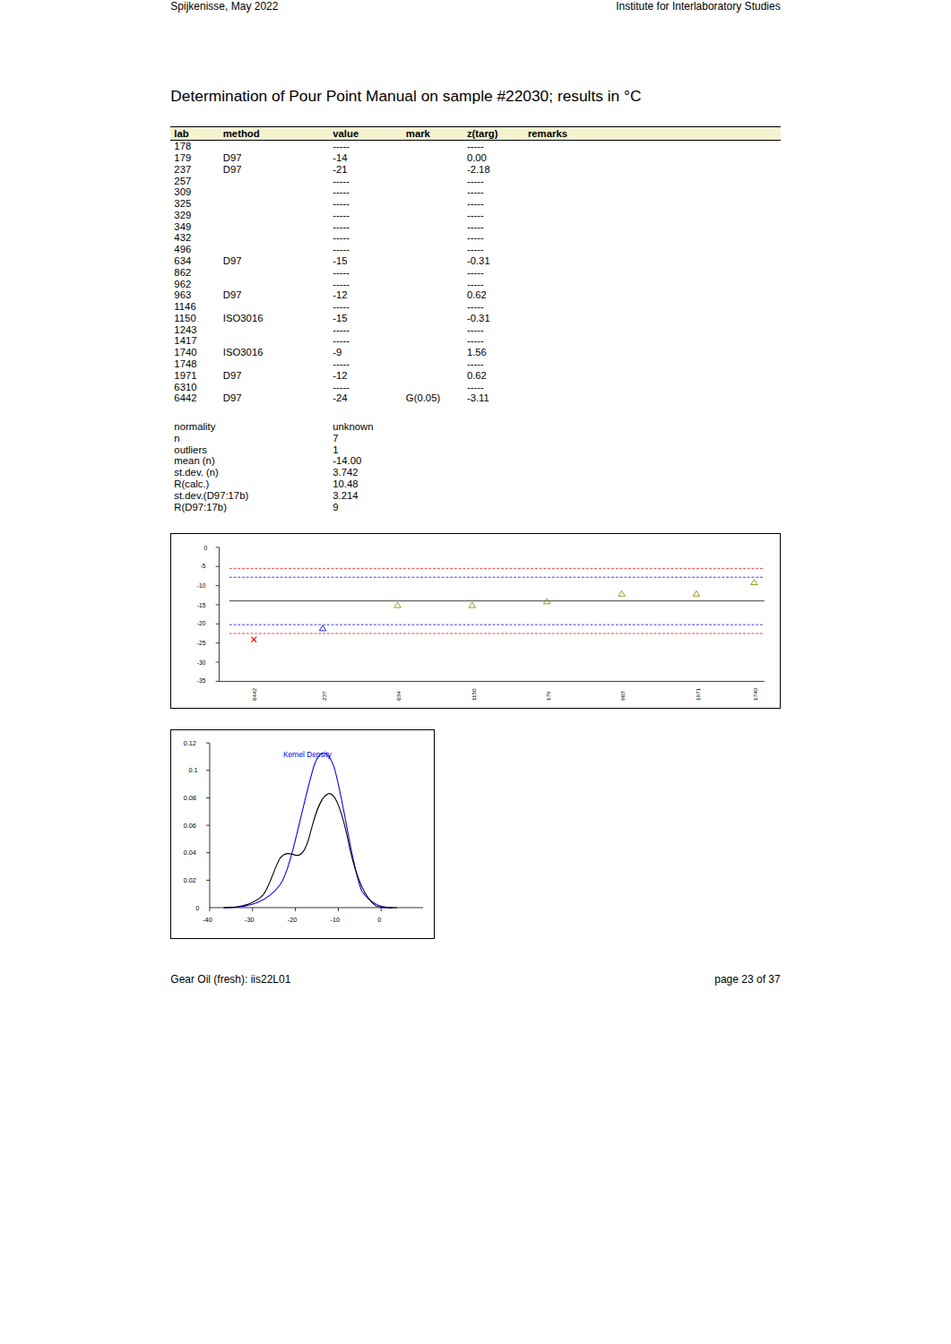Spijkenisse, May 2022
Institute for Interlaboratory Studies
Determination of Pour Point Manual on sample #22030; results in °C
| lab | method | value | mark | z(targ) | remarks |
| --- | --- | --- | --- | --- | --- |
| 178 | | ----- | | ----- | |
| 179 | D97 | -14 | | 0.00 | |
| 237 | D97 | -21 | | -2.18 | |
| 257 | | ----- | | ----- | |
| 309 | | ----- | | ----- | |
| 325 | | ----- | | ----- | |
| 329 | | ----- | | ----- | |
| 349 | | ----- | | ----- | |
| 432 | | ----- | | ----- | |
| 496 | | ----- | | ----- | |
| 634 | D97 | -15 | | -0.31 | |
| 862 | | ----- | | ----- | |
| 962 | | ----- | | ----- | |
| 963 | D97 | -12 | | 0.62 | |
| 1146 | | ----- | | ----- | |
| 1150 | ISO3016 | -15 | | -0.31 | |
| 1243 | | ----- | | ----- | |
| 1417 | | ----- | | ----- | |
| 1740 | ISO3016 | -9 | | 1.56 | |
| 1748 | | ----- | | ----- | |
| 1971 | D97 | -12 | | 0.62 | |
| 6310 | | ----- | | ----- | |
| 6442 | D97 | -24 | G(0.05) | -3.11 | |
| normality | unknown | | | | |
| n | 7 | | | | |
| outliers | 1 | | | | |
| mean (n) | -14.00 | | | | |
| st.dev. (n) | 3.742 | | | | |
| R(calc.) | 10.48 | | | | |
| st.dev.(D97:17b) | 3.214 | | | | |
| R(D97:17b) | 9 | | | | |
0 -5 -10 -15 -20 -25 -30 -35 6442 237 634 1150 179 963 1971 1740
0.12 0.1 0.08 0.06 0.04 0.02 0 -40 -30 -20 -10 0 Kernel Density
Gear Oil (fresh): iis22L01
page 23 of 37